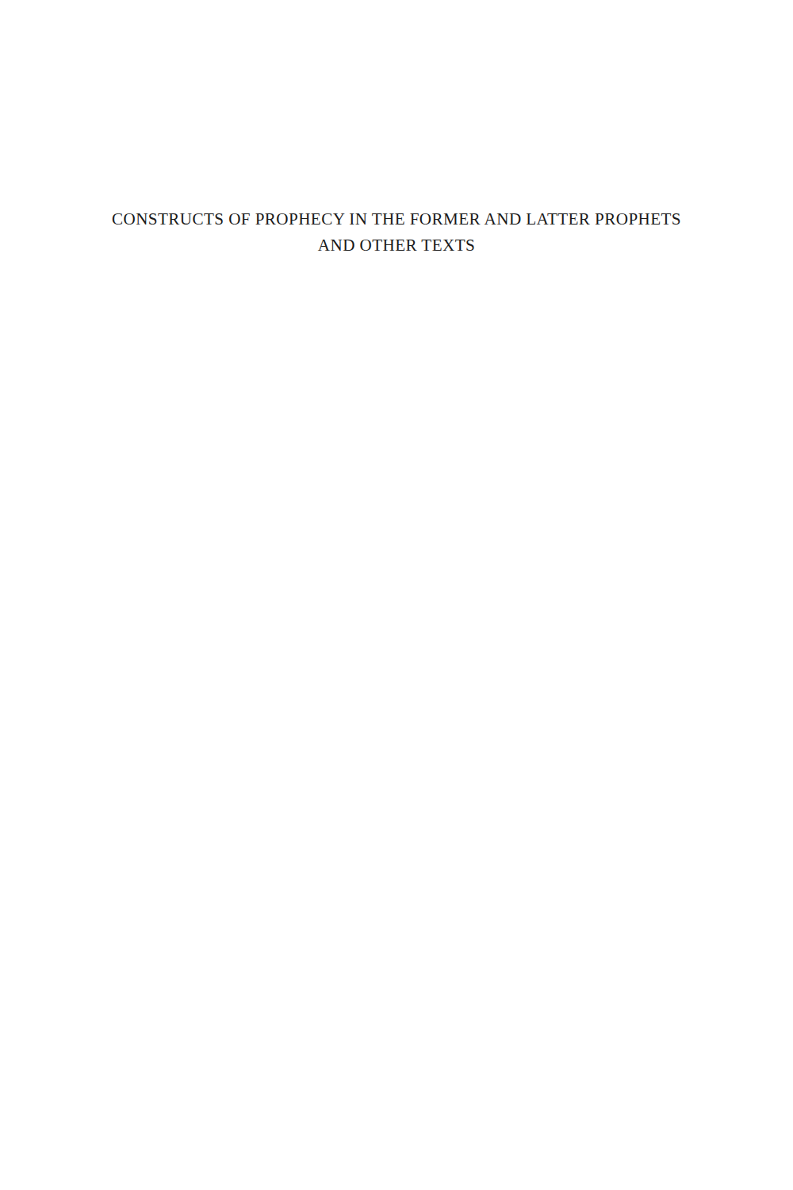Constructs of Prophecy in the Former and Latter Prophets and Other Texts